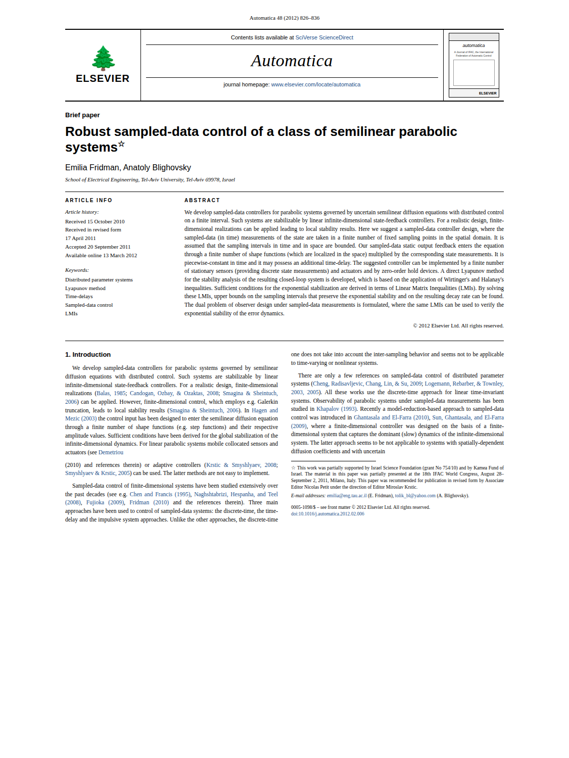Automatica 48 (2012) 826–836
🌲 ELSEVIER
Contents lists available at SciVerse ScienceDirect
Automatica
journal homepage: www.elsevier.com/locate/automatica
automatica
A Journal of IFAC, the International
Federation of Automatic Control
ELSEVIER
Brief paper
Robust sampled-data control of a class of semilinear parabolic systems☆
Emilia Fridman, Anatoly Blighovsky
School of Electrical Engineering, Tel-Aviv University, Tel-Aviv 69978, Israel
Article info
Article history:
Received 15 October 2010
Received in revised form
17 April 2011
Accepted 20 September 2011
Available online 13 March 2012
Keywords:
Distributed parameter systems
Lyapunov method
Time-delays
Sampled-data control
LMIs
Abstract
We develop sampled-data controllers for parabolic systems governed by uncertain semilinear diffusion equations with distributed control on a finite interval. Such systems are stabilizable by linear infinite-dimensional state-feedback controllers. For a realistic design, finite-dimensional realizations can be applied leading to local stability results. Here we suggest a sampled-data controller design, where the sampled-data (in time) measurements of the state are taken in a finite number of fixed sampling points in the spatial domain. It is assumed that the sampling intervals in time and in space are bounded. Our sampled-data static output feedback enters the equation through a finite number of shape functions (which are localized in the space) multiplied by the corresponding state measurements. It is piecewise-constant in time and it may possess an additional time-delay. The suggested controller can be implemented by a finite number of stationary sensors (providing discrete state measurements) and actuators and by zero-order hold devices. A direct Lyapunov method for the stability analysis of the resulting closed-loop system is developed, which is based on the application of Wirtinger's and Halanay's inequalities. Sufficient conditions for the exponential stabilization are derived in terms of Linear Matrix Inequalities (LMIs). By solving these LMIs, upper bounds on the sampling intervals that preserve the exponential stability and on the resulting decay rate can be found. The dual problem of observer design under sampled-data measurements is formulated, where the same LMIs can be used to verify the exponential stability of the error dynamics.
© 2012 Elsevier Ltd. All rights reserved.
1. Introduction
We develop sampled-data controllers for parabolic systems governed by semilinear diffusion equations with distributed control. Such systems are stabilizable by linear infinite-dimensional state-feedback controllers. For a realistic design, finite-dimensional realizations (Balas, 1985; Candogan, Ozbay, & Ozaktas, 2008; Smagina & Sheintuch, 2006) can be applied. However, finite-dimensional control, which employs e.g. Galerkin truncation, leads to local stability results (Smagina & Sheintuch, 2006). In Hagen and Mezic (2003) the control input has been designed to enter the semilinear diffusion equation through a finite number of shape functions (e.g. step functions) and their respective amplitude values. Sufficient conditions have been derived for the global stabilization of the infinite-dimensional dynamics. For linear parabolic systems mobile collocated sensors and actuators (see Demetriou
(2010) and references therein) or adaptive controllers (Krstic & Smyshlyaev, 2008; Smyshlyaev & Krstic, 2005) can be used. The latter methods are not easy to implement.
Sampled-data control of finite-dimensional systems have been studied extensively over the past decades (see e.g. Chen and Francis (1995), Naghshtabrizi, Hespanha, and Teel (2008), Fujioka (2009), Fridman (2010) and the references therein). Three main approaches have been used to control of sampled-data systems: the discrete-time, the time-delay and the impulsive system approaches. Unlike the other approaches, the discrete-time one does not take into account the inter-sampling behavior and seems not to be applicable to time-varying or nonlinear systems.
There are only a few references on sampled-data control of distributed parameter systems (Cheng, Radisavljevic, Chang, Lin, & Su, 2009; Logemann, Rebarber, & Townley, 2003, 2005). All these works use the discrete-time approach for linear time-invariant systems. Observability of parabolic systems under sampled-data measurements has been studied in Khapalov (1993). Recently a model-reduction-based approach to sampled-data control was introduced in Ghantasala and El-Farra (2010), Sun, Ghantasala, and El-Farra (2009), where a finite-dimensional controller was designed on the basis of a finite-dimensional system that captures the dominant (slow) dynamics of the infinite-dimensional system. The latter approach seems to be not applicable to systems with spatially-dependent diffusion coefficients and with uncertain
☆ This work was partially supported by Israel Science Foundation (grant No 754/10) and by Kamea Fund of Israel. The material in this paper was partially presented at the 18th IFAC World Congress, August 28–September 2, 2011, Milano, Italy. This paper was recommended for publication in revised form by Associate Editor Nicolas Petit under the direction of Editor Miroslav Krstic.
E-mail addresses: emilia@eng.tau.ac.il (E. Fridman), tolik_bl@yahoo.com (A. Blighovsky).
0005-1098/$ – see front matter © 2012 Elsevier Ltd. All rights reserved. doi:10.1016/j.automatica.2012.02.006